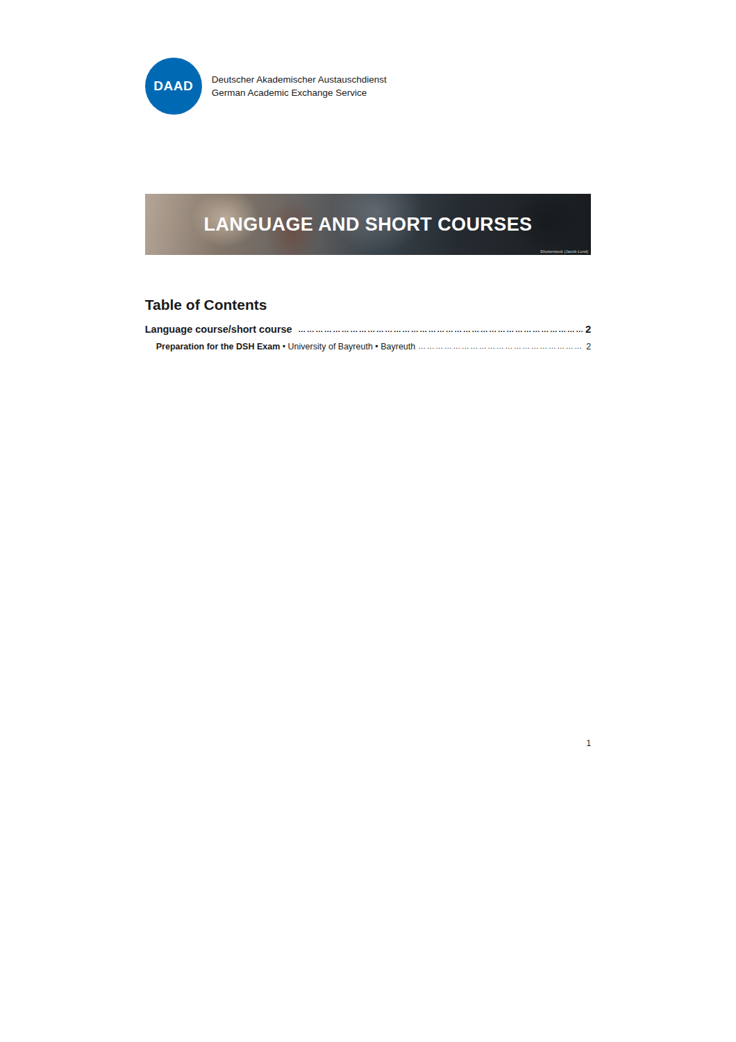DAAD
Deutscher Akademischer Austauschdienst
German Academic Exchange Service
LANGUAGE AND SHORT COURSES
Shutterstock (Jacob Lund)
Table of Contents
Language course/short course ………………………………………………………………………………………………… 2
Preparation for the DSH Exam • University of Bayreuth • Bayreuth ………………………………………………………… 2
1